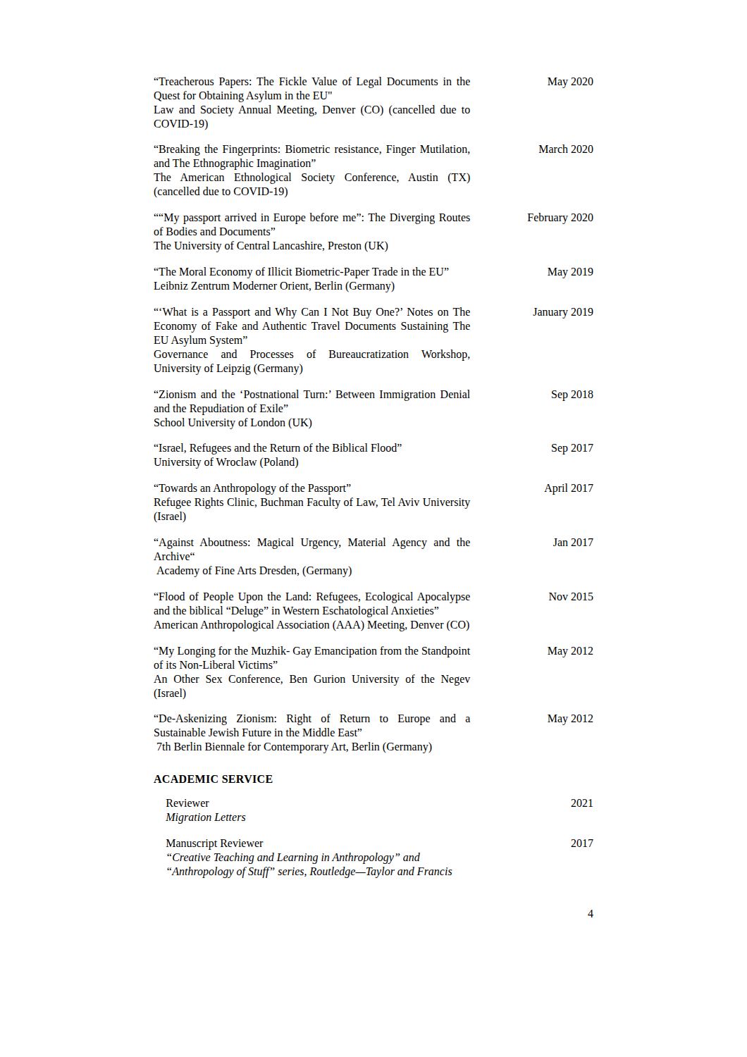“Treacherous Papers: The Fickle Value of Legal Documents in the Quest for Obtaining Asylum in the EU"
Law and Society Annual Meeting, Denver (CO) (cancelled due to COVID-19)
May 2020
“Breaking the Fingerprints: Biometric resistance, Finger Mutilation, and The Ethnographic Imagination”
The American Ethnological Society Conference, Austin (TX) (cancelled due to COVID-19)
March 2020
““My passport arrived in Europe before me”: The Diverging Routes of Bodies and Documents”
The University of Central Lancashire, Preston (UK)
February 2020
“The Moral Economy of Illicit Biometric-Paper Trade in the EU”
Leibniz Zentrum Moderner Orient, Berlin (Germany)
May 2019
“‘What is a Passport and Why Can I Not Buy One?’ Notes on The Economy of Fake and Authentic Travel Documents Sustaining The EU Asylum System”
Governance and Processes of Bureaucratization Workshop, University of Leipzig (Germany)
January 2019
“Zionism and the ‘Postnational Turn:’ Between Immigration Denial and the Repudiation of Exile”
School University of London (UK)
Sep 2018
“Israel, Refugees and the Return of the Biblical Flood”
University of Wroclaw (Poland)
Sep 2017
“Towards an Anthropology of the Passport”
Refugee Rights Clinic, Buchman Faculty of Law, Tel Aviv University (Israel)
April 2017
“Against Aboutness: Magical Urgency, Material Agency and the Archive“
Academy of Fine Arts Dresden, (Germany)
Jan 2017
“Flood of People Upon the Land: Refugees, Ecological Apocalypse and the biblical “Deluge” in Western Eschatological Anxieties”
American Anthropological Association (AAA) Meeting, Denver (CO)
Nov 2015
“My Longing for the Muzhik- Gay Emancipation from the Standpoint of its Non-Liberal Victims”
An Other Sex Conference, Ben Gurion University of the Negev (Israel)
May 2012
“De-Askenizing Zionism: Right of Return to Europe and a Sustainable Jewish Future in the Middle East”
7th Berlin Biennale for Contemporary Art, Berlin (Germany)
May 2012
ACADEMIC SERVICE
Reviewer Migration Letters
2021
Manuscript Reviewer “Creative Teaching and Learning in Anthropology” and “Anthropology of Stuff” series, Routledge—Taylor and Francis
2017
4